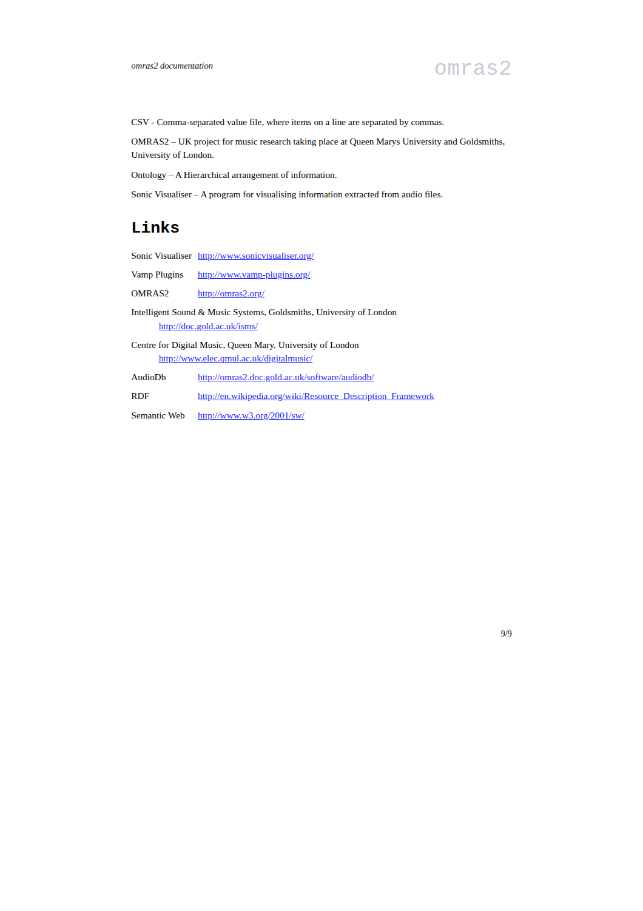omras2 documentation
omras2
CSV - Comma-separated value file, where items on a line are separated by commas.
OMRAS2 – UK project for music research taking place at Queen Marys University and Goldsmiths, University of London.
Ontology – A Hierarchical arrangement of information.
Sonic Visualiser – A program for visualising information extracted from audio files.
Links
| Sonic Visualiser | http://www.sonicvisualiser.org/ |
| Vamp Plugins | http://www.vamp-plugins.org/ |
| OMRAS2 | http://omras2.org/ |
| Intelligent Sound & Music Systems, Goldsmiths, University of London http://doc.gold.ac.uk/isms/ |
| Centre for Digital Music, Queen Mary, University of London http://www.elec.qmul.ac.uk/digitalmusic/ |
| AudioDb | http://omras2.doc.gold.ac.uk/software/audiodb/ |
| RDF | http://en.wikipedia.org/wiki/Resource_Description_Framework |
| Semantic Web | http://www.w3.org/2001/sw/ |
9/9